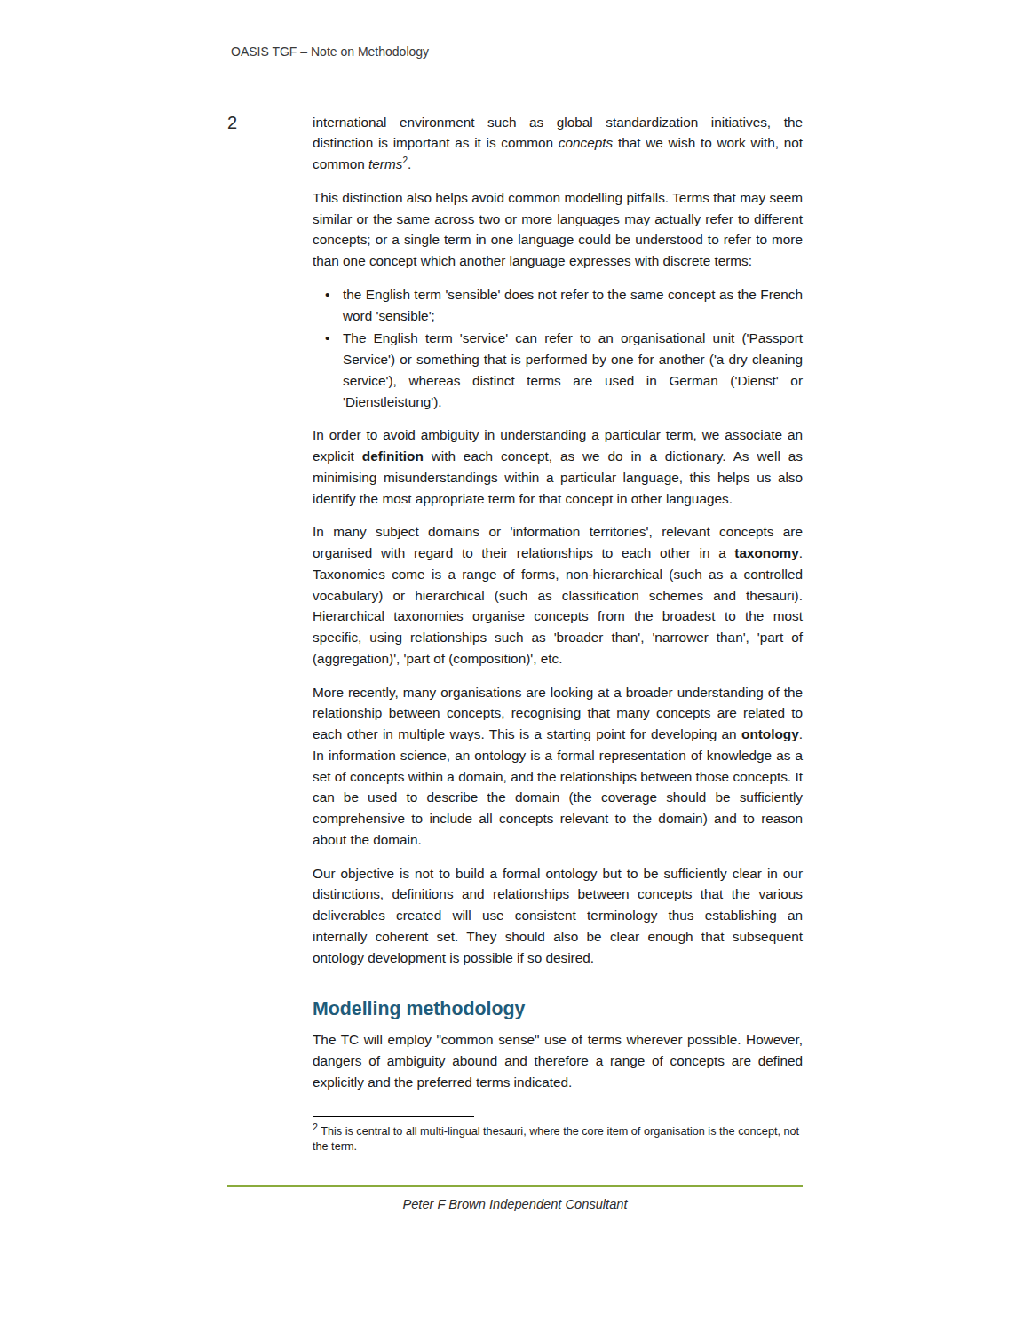OASIS TGF – Note on Methodology
2
international environment such as global standardization initiatives, the distinction is important as it is common concepts that we wish to work with, not common terms2.
This distinction also helps avoid common modelling pitfalls. Terms that may seem similar or the same across two or more languages may actually refer to different concepts; or a single term in one language could be understood to refer to more than one concept which another language expresses with discrete terms:
the English term 'sensible' does not refer to the same concept as the French word 'sensible';
The English term 'service' can refer to an organisational unit ('Passport Service') or something that is performed by one for another ('a dry cleaning service'), whereas distinct terms are used in German ('Dienst' or 'Dienstleistung').
In order to avoid ambiguity in understanding a particular term, we associate an explicit definition with each concept, as we do in a dictionary. As well as minimising misunderstandings within a particular language, this helps us also identify the most appropriate term for that concept in other languages.
In many subject domains or 'information territories', relevant concepts are organised with regard to their relationships to each other in a taxonomy. Taxonomies come is a range of forms, non-hierarchical (such as a controlled vocabulary) or hierarchical (such as classification schemes and thesauri). Hierarchical taxonomies organise concepts from the broadest to the most specific, using relationships such as 'broader than', 'narrower than', 'part of (aggregation)', 'part of (composition)', etc.
More recently, many organisations are looking at a broader understanding of the relationship between concepts, recognising that many concepts are related to each other in multiple ways. This is a starting point for developing an ontology. In information science, an ontology is a formal representation of knowledge as a set of concepts within a domain, and the relationships between those concepts. It can be used to describe the domain (the coverage should be sufficiently comprehensive to include all concepts relevant to the domain) and to reason about the domain.
Our objective is not to build a formal ontology but to be sufficiently clear in our distinctions, definitions and relationships between concepts that the various deliverables created will use consistent terminology thus establishing an internally coherent set. They should also be clear enough that subsequent ontology development is possible if so desired.
Modelling methodology
The TC will employ "common sense" use of terms wherever possible. However, dangers of ambiguity abound and therefore a range of concepts are defined explicitly and the preferred terms indicated.
2 This is central to all multi-lingual thesauri, where the core item of organisation is the concept, not the term.
Peter F Brown Independent Consultant